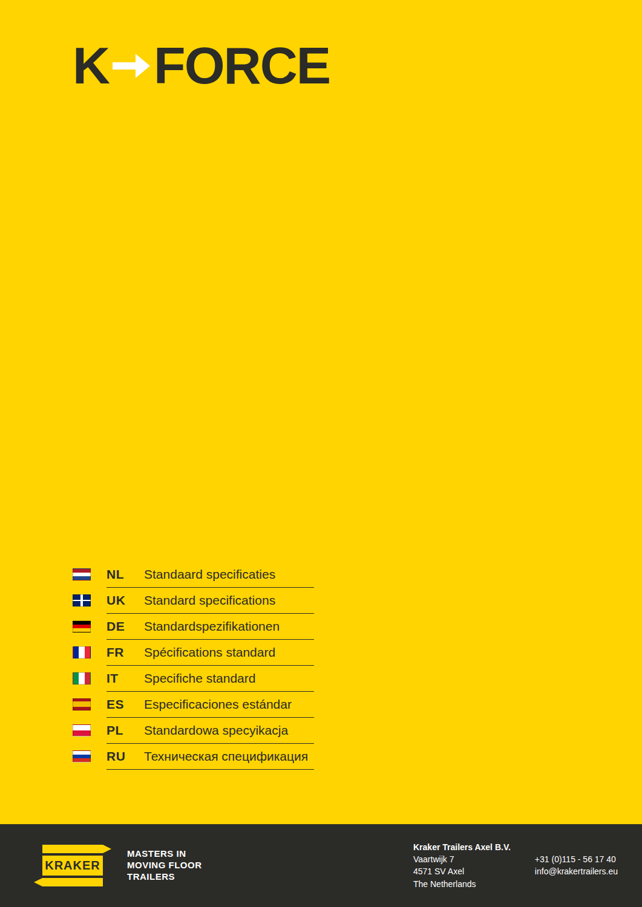K FORCE
| | NL | Standaard specificaties |
| | UK | Standard specifications |
| | DE | Standardspezifikationen |
| | FR | Spécifications standard |
| | IT | Specifiche standard |
| | ES | Especificaciones estándar |
| | PL | Standardowa specyikacja |
| | RU | Техническая спецификация |
KRAKER
Masters in
Moving Floor
Trailers
Kraker Trailers Axel B.V.
Vaartwijk 7
4571 SV Axel
The Netherlands
+31 (0)115 - 56 17 40
info@krakertrailers.eu